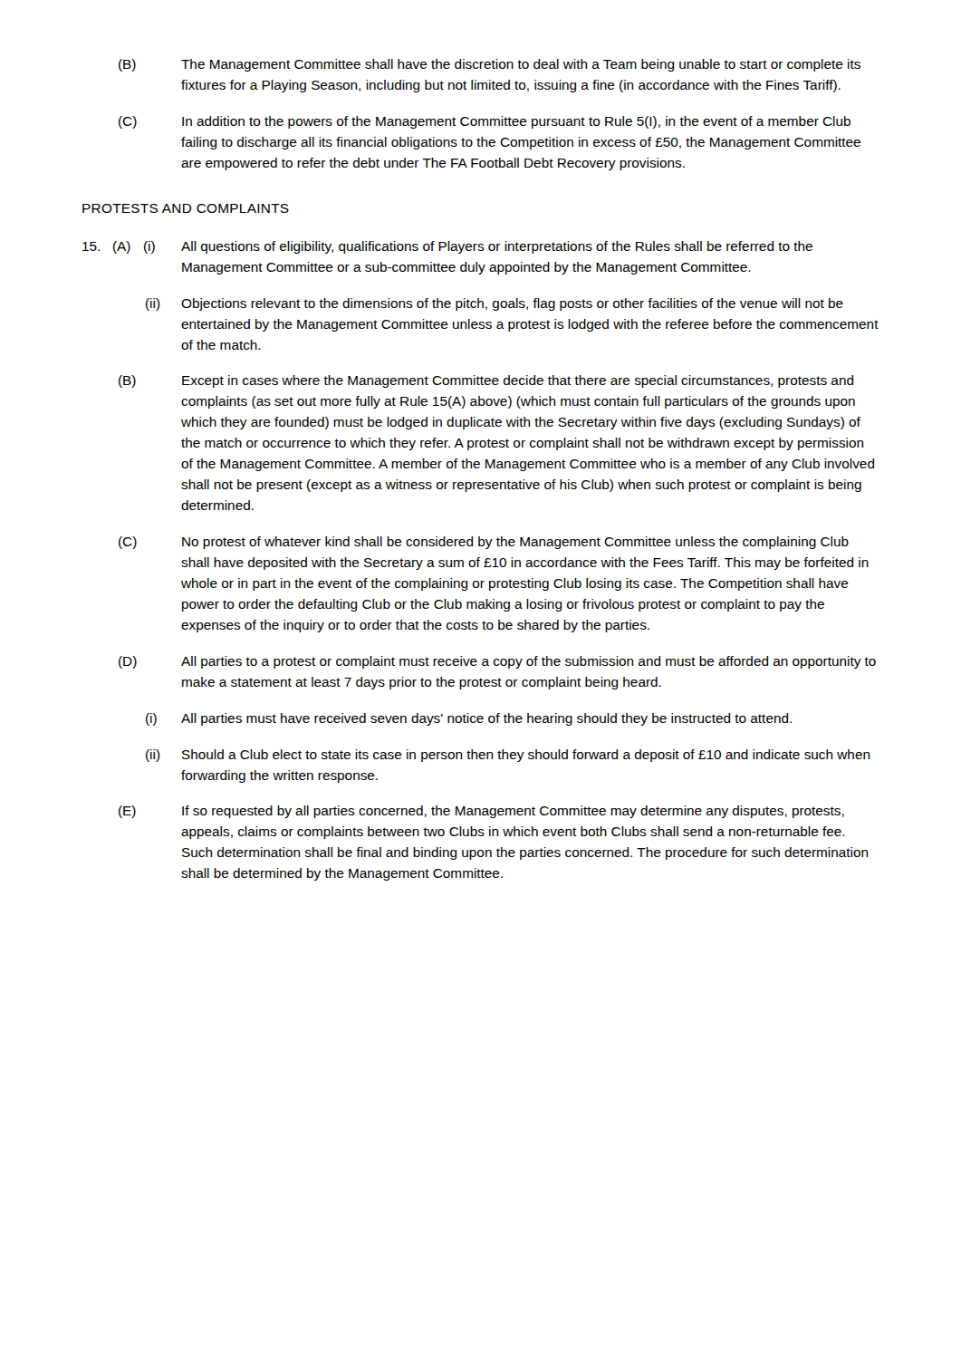(B)
The Management Committee shall have the discretion to deal with a Team being unable to start or complete its fixtures for a Playing Season, including but not limited to, issuing a fine (in accordance with the Fines Tariff).
(C)
In addition to the powers of the Management Committee pursuant to Rule 5(I), in the event of a member Club failing to discharge all its financial obligations to the Competition in excess of £50, the Management Committee are empowered to refer the debt under The FA Football Debt Recovery provisions.
Protests and Complaints
15.(A)(i)
All questions of eligibility, qualifications of Players or interpretations of the Rules shall be referred to the Management Committee or a sub-committee duly appointed by the Management Committee.
(ii)
Objections relevant to the dimensions of the pitch, goals, flag posts or other facilities of the venue will not be entertained by the Management Committee unless a protest is lodged with the referee before the commencement of the match.
(B)
Except in cases where the Management Committee decide that there are special circumstances, protests and complaints (as set out more fully at Rule 15(A) above) (which must contain full particulars of the grounds upon which they are founded) must be lodged in duplicate with the Secretary within five days (excluding Sundays) of the match or occurrence to which they refer. A protest or complaint shall not be withdrawn except by permission of the Management Committee. A member of the Management Committee who is a member of any Club involved shall not be present (except as a witness or representative of his Club) when such protest or complaint is being determined.
(C)
No protest of whatever kind shall be considered by the Management Committee unless the complaining Club shall have deposited with the Secretary a sum of £10 in accordance with the Fees Tariff. This may be forfeited in whole or in part in the event of the complaining or protesting Club losing its case. The Competition shall have power to order the defaulting Club or the Club making a losing or frivolous protest or complaint to pay the expenses of the inquiry or to order that the costs to be shared by the parties.
(D)
All parties to a protest or complaint must receive a copy of the submission and must be afforded an opportunity to make a statement at least 7 days prior to the protest or complaint being heard.
(i)
All parties must have received seven days' notice of the hearing should they be instructed to attend.
(ii)
Should a Club elect to state its case in person then they should forward a deposit of £10 and indicate such when forwarding the written response.
(E)
If so requested by all parties concerned, the Management Committee may determine any disputes, protests, appeals, claims or complaints between two Clubs in which event both Clubs shall send a non-returnable fee. Such determination shall be final and binding upon the parties concerned. The procedure for such determination shall be determined by the Management Committee.